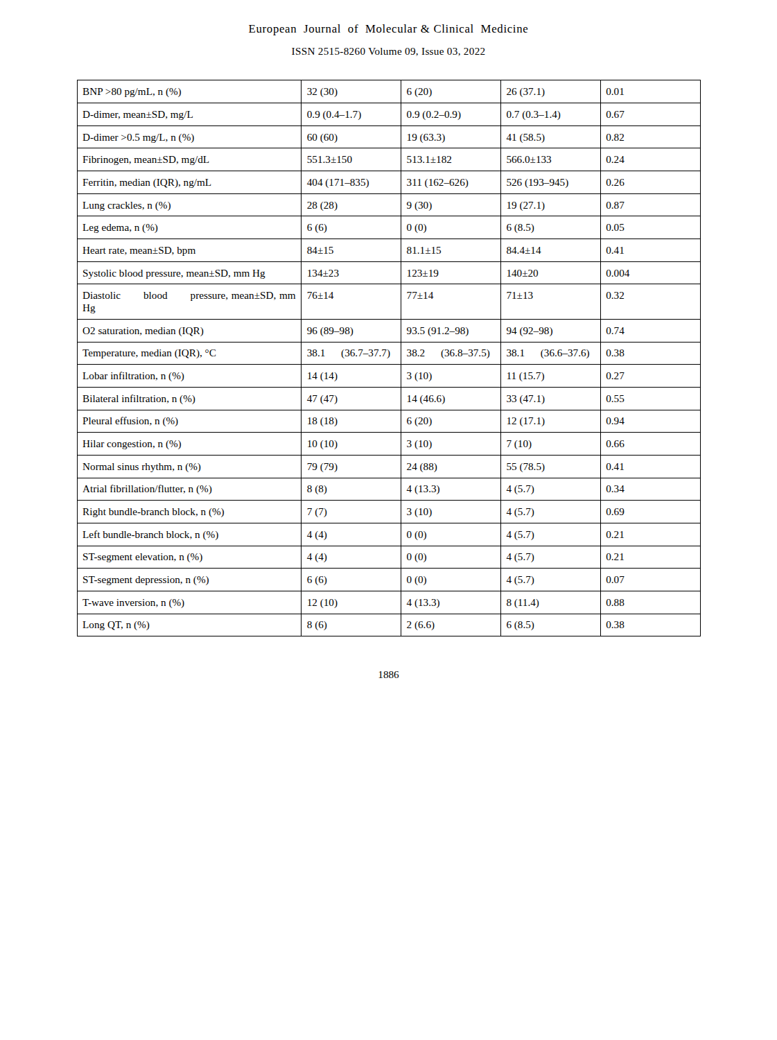European Journal of Molecular & Clinical Medicine
ISSN 2515-8260 Volume 09, Issue 03, 2022
| BNP >80 pg/mL, n (%) | 32 (30) | 6 (20) | 26 (37.1) | 0.01 |
| D-dimer, mean±SD, mg/L | 0.9 (0.4–1.7) | 0.9 (0.2–0.9) | 0.7 (0.3–1.4) | 0.67 |
| D-dimer >0.5 mg/L, n (%) | 60 (60) | 19 (63.3) | 41 (58.5) | 0.82 |
| Fibrinogen, mean±SD, mg/dL | 551.3±150 | 513.1±182 | 566.0±133 | 0.24 |
| Ferritin, median (IQR), ng/mL | 404 (171–835) | 311 (162–626) | 526 (193–945) | 0.26 |
| Lung crackles, n (%) | 28 (28) | 9 (30) | 19 (27.1) | 0.87 |
| Leg edema, n (%) | 6 (6) | 0 (0) | 6 (8.5) | 0.05 |
| Heart rate, mean±SD, bpm | 84±15 | 81.1±15 | 84.4±14 | 0.41 |
| Systolic blood pressure, mean±SD, mm Hg | 134±23 | 123±19 | 140±20 | 0.004 |
| Diastolic blood pressure, mean±SD, mm Hg | 76±14 | 77±14 | 71±13 | 0.32 |
| O2 saturation, median (IQR) | 96 (89–98) | 93.5 (91.2–98) | 94 (92–98) | 0.74 |
| Temperature, median (IQR), °C | 38.1 (36.7–37.7) | 38.2 (36.8–37.5) | 38.1 (36.6–37.6) | 0.38 |
| Lobar infiltration, n (%) | 14 (14) | 3 (10) | 11 (15.7) | 0.27 |
| Bilateral infiltration, n (%) | 47 (47) | 14 (46.6) | 33 (47.1) | 0.55 |
| Pleural effusion, n (%) | 18 (18) | 6 (20) | 12 (17.1) | 0.94 |
| Hilar congestion, n (%) | 10 (10) | 3 (10) | 7 (10) | 0.66 |
| Normal sinus rhythm, n (%) | 79 (79) | 24 (88) | 55 (78.5) | 0.41 |
| Atrial fibrillation/flutter, n (%) | 8 (8) | 4 (13.3) | 4 (5.7) | 0.34 |
| Right bundle-branch block, n (%) | 7 (7) | 3 (10) | 4 (5.7) | 0.69 |
| Left bundle-branch block, n (%) | 4 (4) | 0 (0) | 4 (5.7) | 0.21 |
| ST-segment elevation, n (%) | 4 (4) | 0 (0) | 4 (5.7) | 0.21 |
| ST-segment depression, n (%) | 6 (6) | 0 (0) | 4 (5.7) | 0.07 |
| T-wave inversion, n (%) | 12 (10) | 4 (13.3) | 8 (11.4) | 0.88 |
| Long QT, n (%) | 8 (6) | 2 (6.6) | 6 (8.5) | 0.38 |
1886